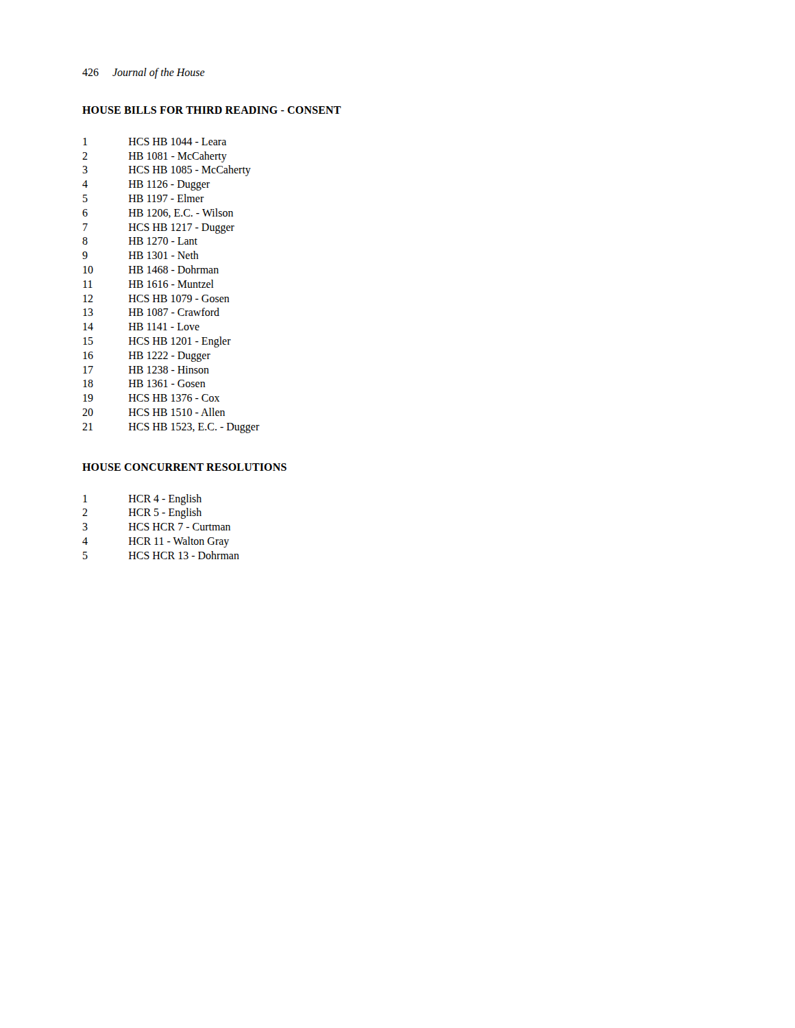426 Journal of the House
HOUSE BILLS FOR THIRD READING - CONSENT
| 1 | HCS HB 1044 - Leara |
| 2 | HB 1081 - McCaherty |
| 3 | HCS HB 1085 - McCaherty |
| 4 | HB 1126 - Dugger |
| 5 | HB 1197 - Elmer |
| 6 | HB 1206, E.C. - Wilson |
| 7 | HCS HB 1217 - Dugger |
| 8 | HB 1270 - Lant |
| 9 | HB 1301 - Neth |
| 10 | HB 1468 - Dohrman |
| 11 | HB 1616 - Muntzel |
| 12 | HCS HB 1079 - Gosen |
| 13 | HB 1087 - Crawford |
| 14 | HB 1141 - Love |
| 15 | HCS HB 1201 - Engler |
| 16 | HB 1222 - Dugger |
| 17 | HB 1238 - Hinson |
| 18 | HB 1361 - Gosen |
| 19 | HCS HB 1376 - Cox |
| 20 | HCS HB 1510 - Allen |
| 21 | HCS HB 1523, E.C. - Dugger |
HOUSE CONCURRENT RESOLUTIONS
| 1 | HCR 4 - English |
| 2 | HCR 5 - English |
| 3 | HCS HCR 7 - Curtman |
| 4 | HCR 11 - Walton Gray |
| 5 | HCS HCR 13 - Dohrman |